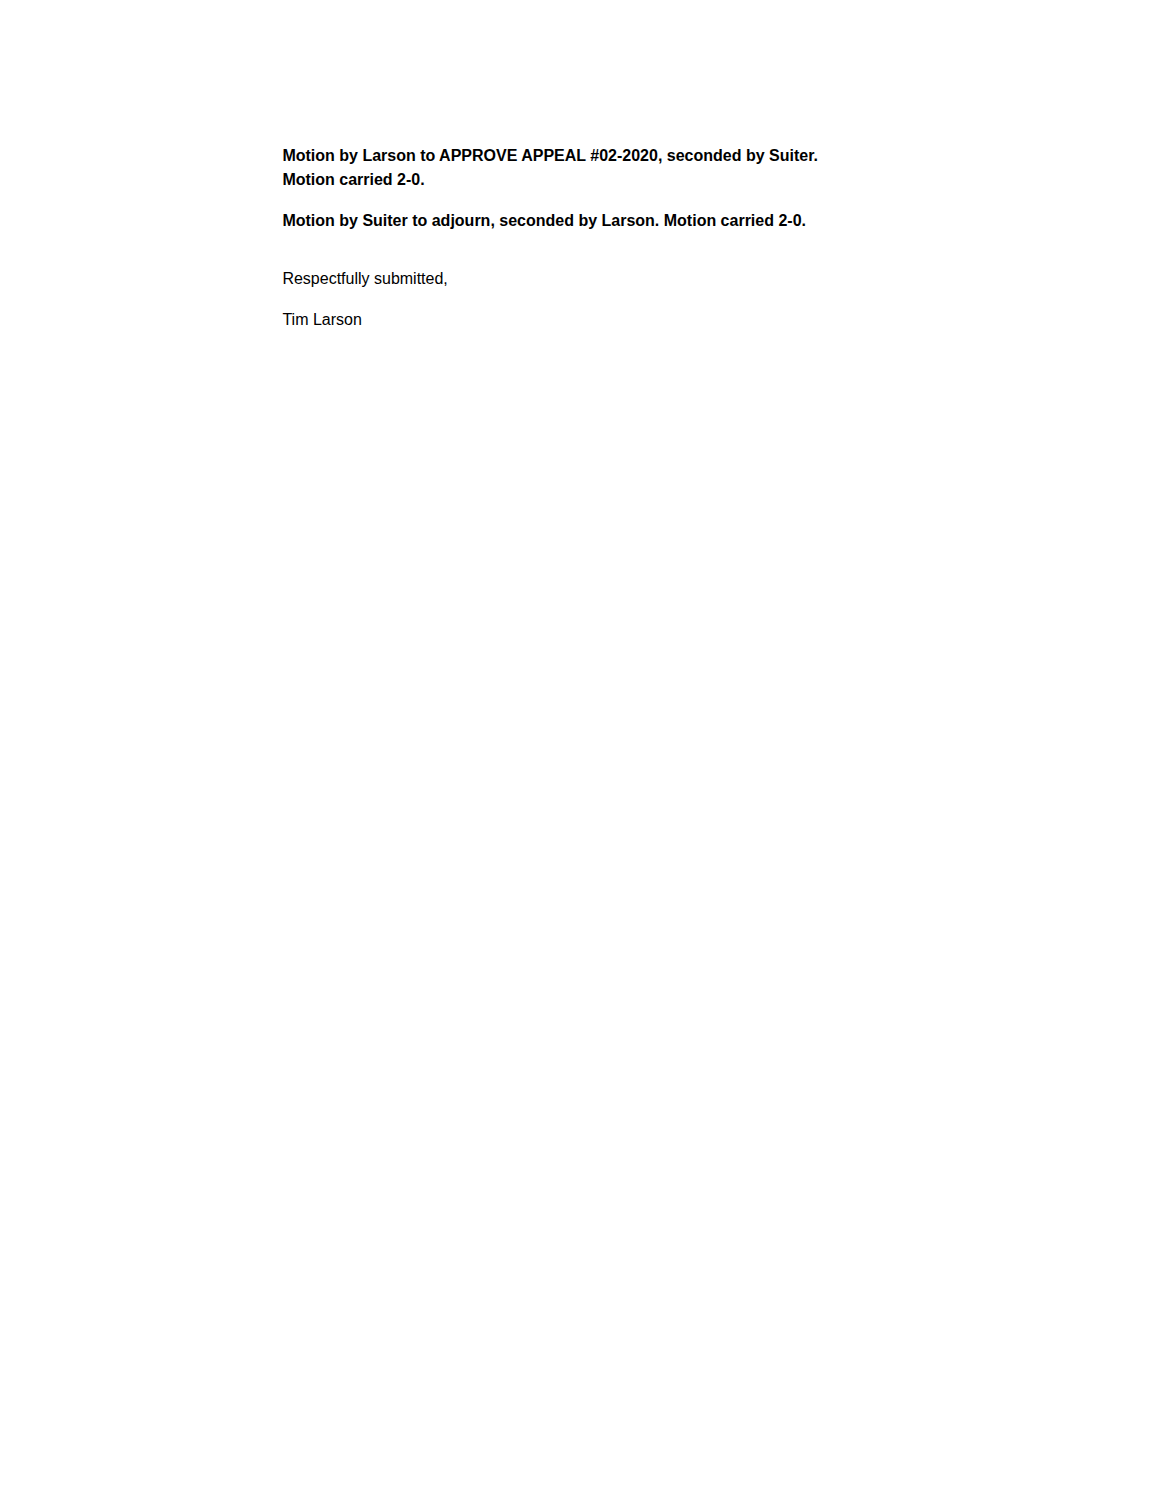Motion by Larson to APPROVE APPEAL #02-2020, seconded by Suiter. Motion carried 2-0.
Motion by Suiter to adjourn, seconded by Larson. Motion carried 2-0.
Respectfully submitted,
Tim Larson